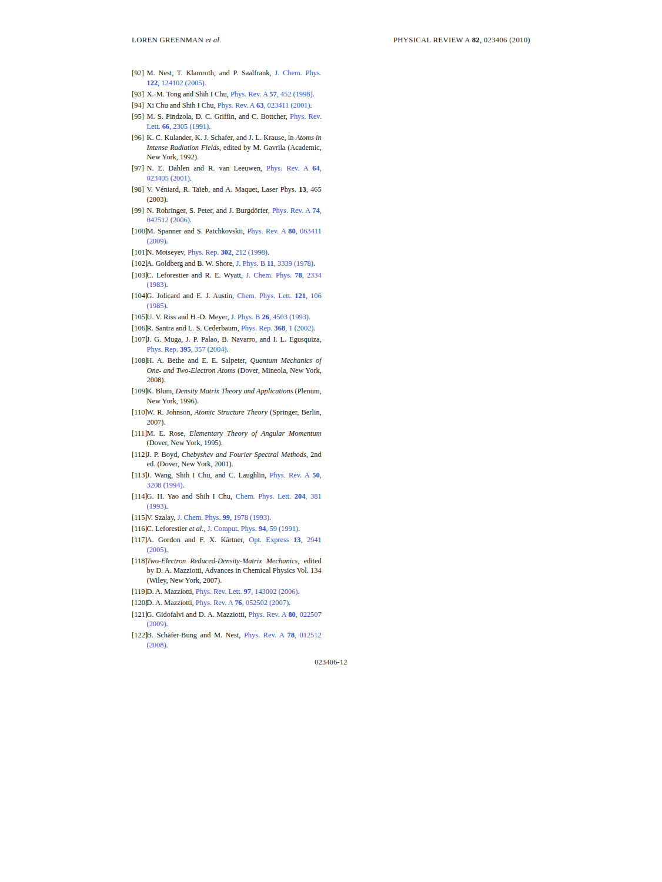Loren Greenman et al.
Physical Review A 82, 023406 (2010)
[92] M. Nest, T. Klamroth, and P. Saalfrank, J. Chem. Phys. 122, 124102 (2005).
[93] X.-M. Tong and Shih I Chu, Phys. Rev. A 57, 452 (1998).
[94] Xi Chu and Shih I Chu, Phys. Rev. A 63, 023411 (2001).
[95] M. S. Pindzola, D. C. Griffin, and C. Bottcher, Phys. Rev. Lett. 66, 2305 (1991).
[96] K. C. Kulander, K. J. Schafer, and J. L. Krause, in Atoms in Intense Radiation Fields, edited by M. Gavrila (Academic, New York, 1992).
[97] N. E. Dahlen and R. van Leeuwen, Phys. Rev. A 64, 023405 (2001).
[98] V. Véniard, R. Taïeb, and A. Maquet, Laser Phys. 13, 465 (2003).
[99] N. Rohringer, S. Peter, and J. Burgdörfer, Phys. Rev. A 74, 042512 (2006).
[100] M. Spanner and S. Patchkovskii, Phys. Rev. A 80, 063411 (2009).
[101] N. Moiseyev, Phys. Rep. 302, 212 (1998).
[102] A. Goldberg and B. W. Shore, J. Phys. B 11, 3339 (1978).
[103] C. Leforestier and R. E. Wyatt, J. Chem. Phys. 78, 2334 (1983).
[104] G. Jolicard and E. J. Austin, Chem. Phys. Lett. 121, 106 (1985).
[105] U. V. Riss and H.-D. Meyer, J. Phys. B 26, 4503 (1993).
[106] R. Santra and L. S. Cederbaum, Phys. Rep. 368, 1 (2002).
[107] J. G. Muga, J. P. Palao, B. Navarro, and I. L. Egusquiza, Phys. Rep. 395, 357 (2004).
[108] H. A. Bethe and E. E. Salpeter, Quantum Mechanics of One- and Two-Electron Atoms (Dover, Mineola, New York, 2008).
[109] K. Blum, Density Matrix Theory and Applications (Plenum, New York, 1996).
[110] W. R. Johnson, Atomic Structure Theory (Springer, Berlin, 2007).
[111] M. E. Rose, Elementary Theory of Angular Momentum (Dover, New York, 1995).
[112] J. P. Boyd, Chebyshev and Fourier Spectral Methods, 2nd ed. (Dover, New York, 2001).
[113] J. Wang, Shih I Chu, and C. Laughlin, Phys. Rev. A 50, 3208 (1994).
[114] G. H. Yao and Shih I Chu, Chem. Phys. Lett. 204, 381 (1993).
[115] V. Szalay, J. Chem. Phys. 99, 1978 (1993).
[116] C. Leforestier et al., J. Comput. Phys. 94, 59 (1991).
[117] A. Gordon and F. X. Kärtner, Opt. Express 13, 2941 (2005).
[118] Two-Electron Reduced-Density-Matrix Mechanics, edited by D. A. Mazziotti, Advances in Chemical Physics Vol. 134 (Wiley, New York, 2007).
[119] D. A. Mazziotti, Phys. Rev. Lett. 97, 143002 (2006).
[120] D. A. Mazziotti, Phys. Rev. A 76, 052502 (2007).
[121] G. Gidofalvi and D. A. Mazziotti, Phys. Rev. A 80, 022507 (2009).
[122] B. Schäfer-Bung and M. Nest, Phys. Rev. A 78, 012512 (2008).
023406-12